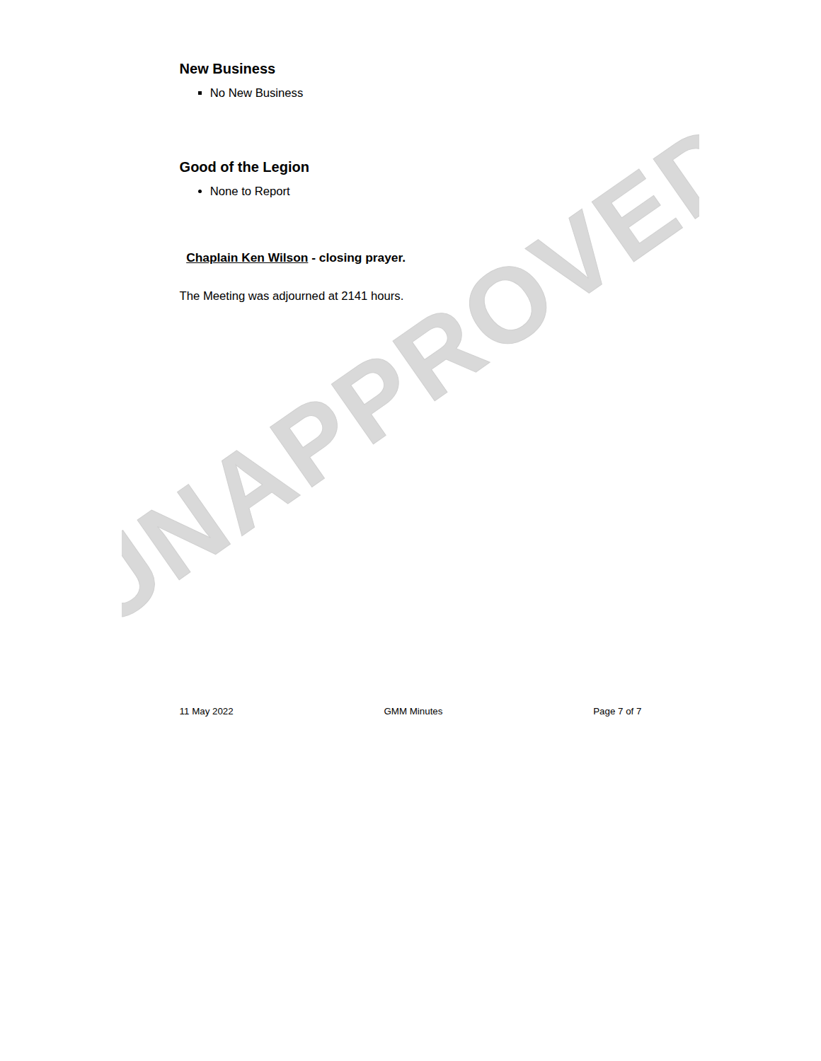UNAPPROVED
New Business
No New Business
Good of the Legion
None to Report
Chaplain Ken Wilson - closing prayer.
The Meeting was adjourned at 2141 hours.
11 May 2022 GMM Minutes Page 7 of 7